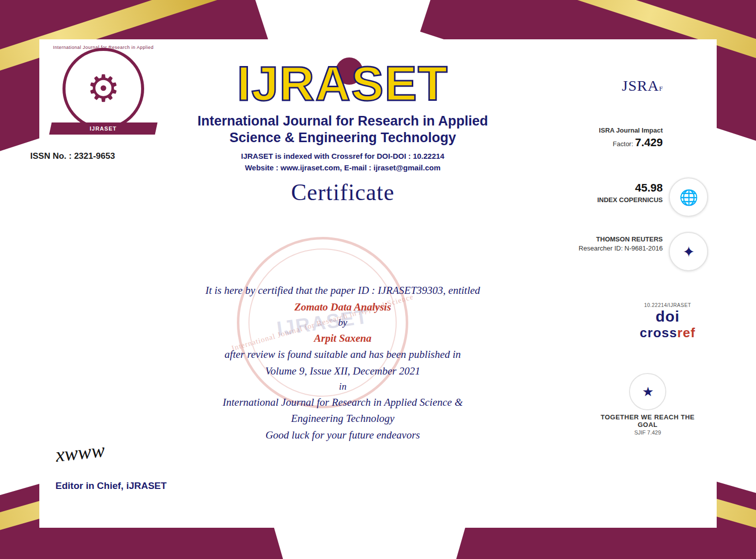International Journal for Research in Applied Science
⚙
IJRASET
ISSN No. : 2321-9653
IJRASET
International Journal for Research in Applied
Science & Engineering Technology
IJRASET is indexed with Crossref for DOI-DOI : 10.22214
Website : www.ijraset.com, E-mail : ijraset@gmail.com
Certificate
JSRAF
ISRA Journal Impact Factor: 7.429
🌐
45.98 INDEX COPERNICUS
✦
THOMSON REUTERS Researcher ID: N-9681-2016
International Journal for Research in Applied Science
IJRASET
It is here by certified that the paper ID : IJRASET39303, entitled
Zomato Data Analysis
by
Arpit Saxena
after review is found suitable and has been published in
Volume 9, Issue XII, December 2021
in
International Journal for Research in Applied Science &
Engineering Technology
Good luck for your future endeavors
10.22214/IJRASET
doi
crossref
★
TOGETHER WE REACH THE GOAL
SJIF 7.429
xwww
Editor in Chief, iJRASET